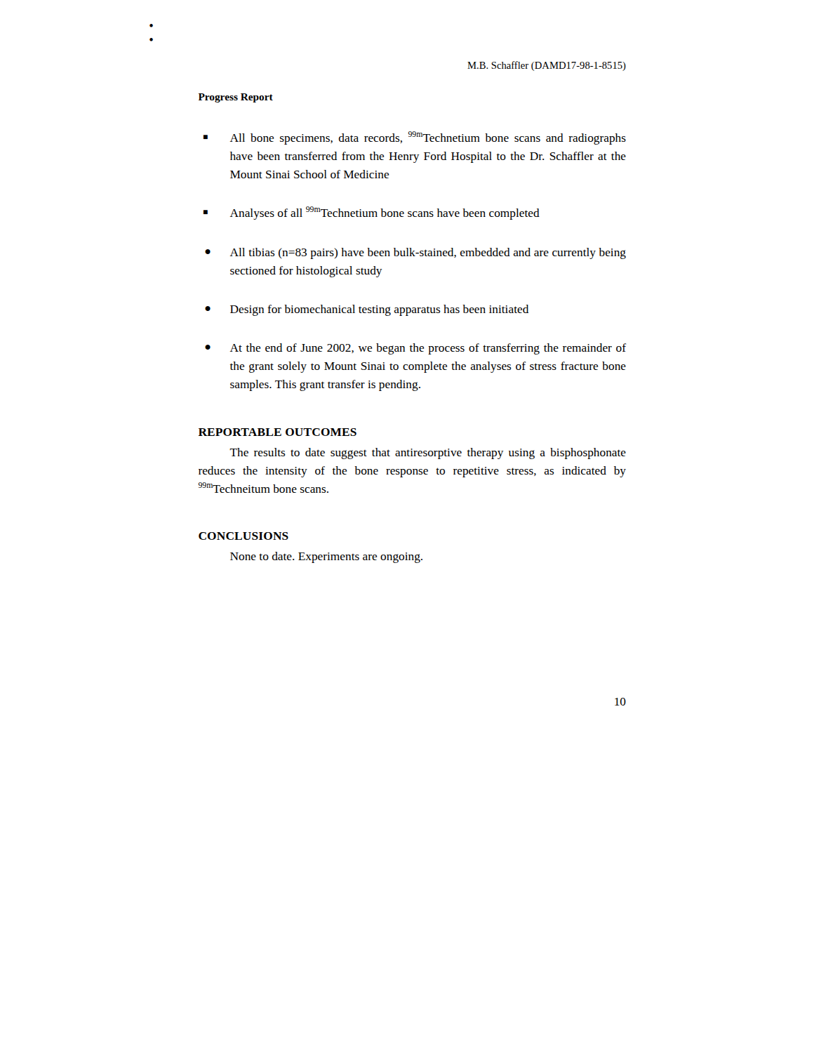• •
M.B. Schaffler (DAMD17-98-1-8515)
Progress Report
■ All bone specimens, data records, 99mTechnetium bone scans and radiographs have been transferred from the Henry Ford Hospital to the Dr. Schaffler at the Mount Sinai School of Medicine
■ Analyses of all 99mTechnetium bone scans have been completed
● All tibias (n=83 pairs) have been bulk-stained, embedded and are currently being sectioned for histological study
● Design for biomechanical testing apparatus has been initiated
● At the end of June 2002, we began the process of transferring the remainder of the grant solely to Mount Sinai to complete the analyses of stress fracture bone samples. This grant transfer is pending.
REPORTABLE OUTCOMES
The results to date suggest that antiresorptive therapy using a bisphosphonate reduces the intensity of the bone response to repetitive stress, as indicated by 99mTechneitum bone scans.
CONCLUSIONS
None to date. Experiments are ongoing.
10